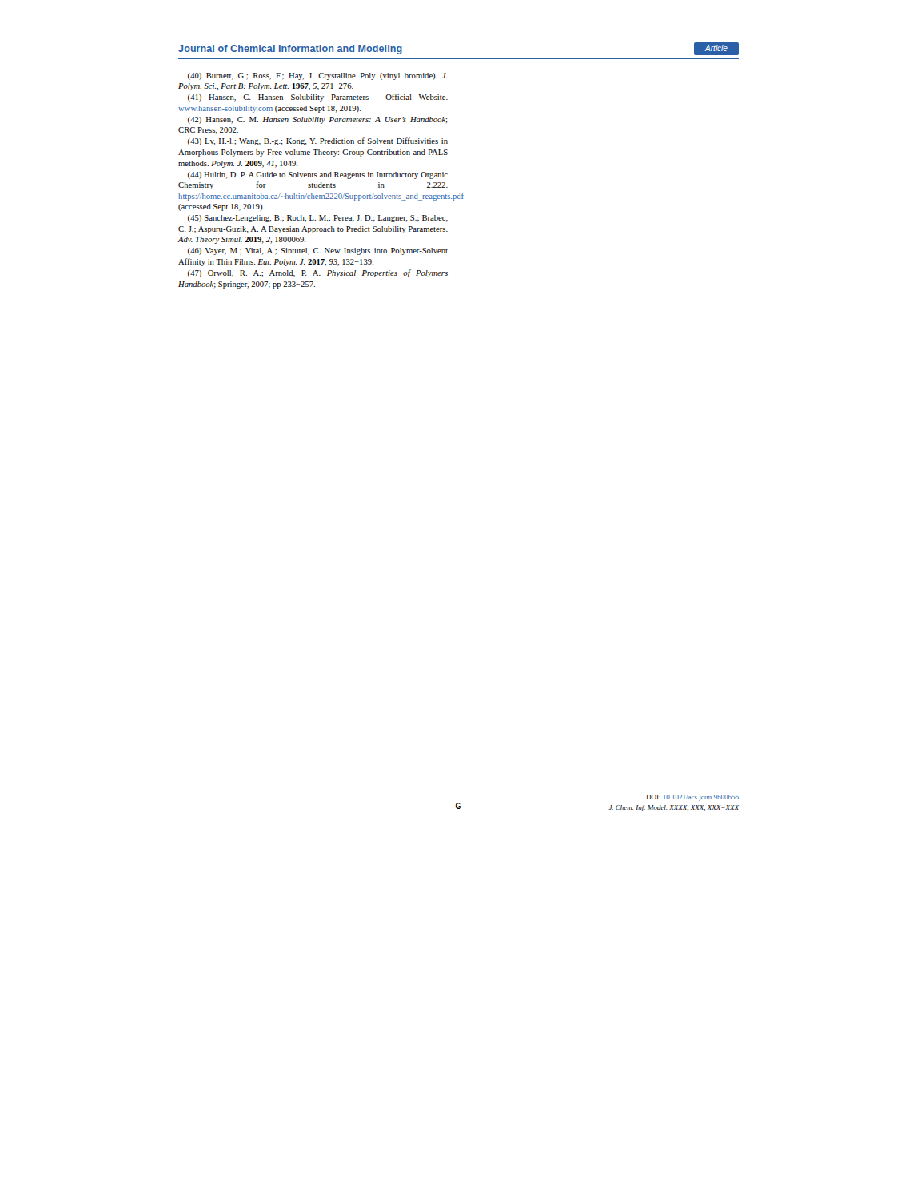Journal of Chemical Information and Modeling
Article
(40) Burnett, G.; Ross, F.; Hay, J. Crystalline Poly (vinyl bromide). J. Polym. Sci., Part B: Polym. Lett. 1967, 5, 271−276.
(41) Hansen, C. Hansen Solubility Parameters - Official Website. www.hansen-solubility.com (accessed Sept 18, 2019).
(42) Hansen, C. M. Hansen Solubility Parameters: A User’s Handbook; CRC Press, 2002.
(43) Lv, H.-l.; Wang, B.-g.; Kong, Y. Prediction of Solvent Diffusivities in Amorphous Polymers by Free-volume Theory: Group Contribution and PALS methods. Polym. J. 2009, 41, 1049.
(44) Hultin, D. P. A Guide to Solvents and Reagents in Introductory Organic Chemistry for students in 2.222. https://home.cc.umanitoba.ca/~hultin/chem2220/Support/solvents_and_reagents.pdf (accessed Sept 18, 2019).
(45) Sanchez-Lengeling, B.; Roch, L. M.; Perea, J. D.; Langner, S.; Brabec, C. J.; Aspuru-Guzik, A. A Bayesian Approach to Predict Solubility Parameters. Adv. Theory Simul. 2019, 2, 1800069.
(46) Vayer, M.; Vital, A.; Sinturel, C. New Insights into Polymer-Solvent Affinity in Thin Films. Eur. Polym. J. 2017, 93, 132−139.
(47) Orwoll, R. A.; Arnold, P. A. Physical Properties of Polymers Handbook; Springer, 2007; pp 233−257.
G
DOI: 10.1021/acs.jcim.9b00656
J. Chem. Inf. Model. XXXX, XXX, XXX−XXX